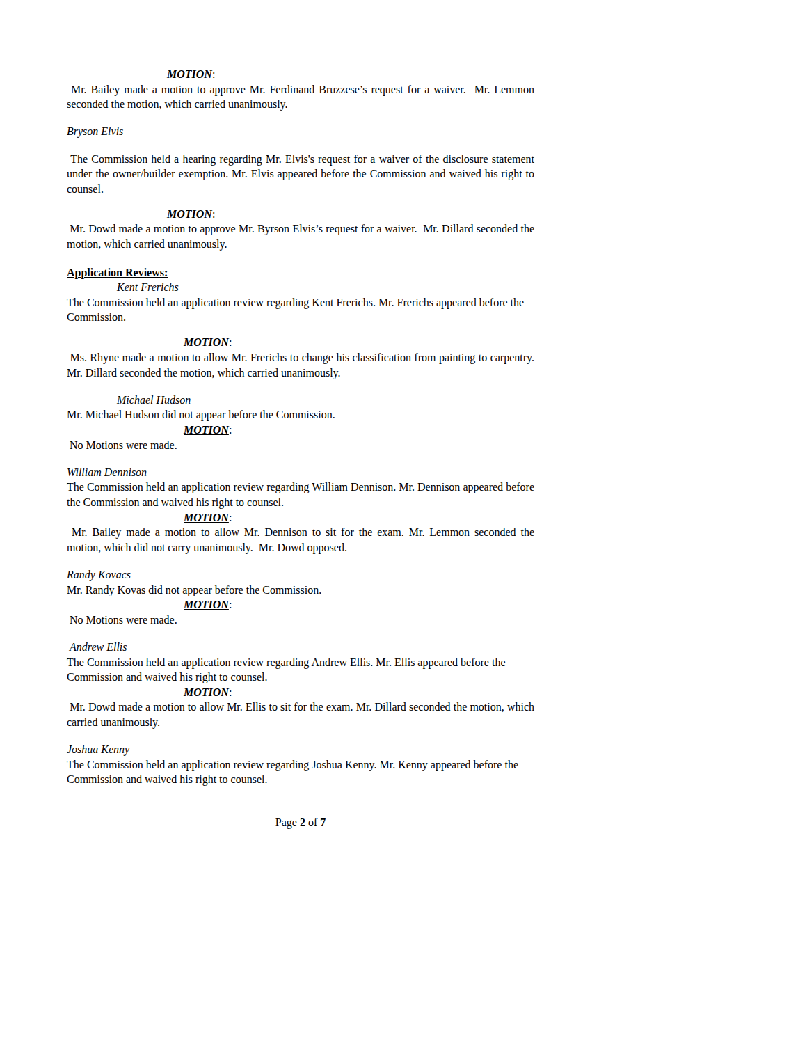MOTION:
Mr. Bailey made a motion to approve Mr. Ferdinand Bruzzese’s request for a waiver. Mr. Lemmon seconded the motion, which carried unanimously.
Bryson Elvis
The Commission held a hearing regarding Mr. Elvis's request for a waiver of the disclosure statement under the owner/builder exemption. Mr. Elvis appeared before the Commission and waived his right to counsel.
MOTION:
Mr. Dowd made a motion to approve Mr. Byrson Elvis’s request for a waiver. Mr. Dillard seconded the motion, which carried unanimously.
Application Reviews:
Kent Frerichs
The Commission held an application review regarding Kent Frerichs. Mr. Frerichs appeared before the Commission.
MOTION:
Ms. Rhyne made a motion to allow Mr. Frerichs to change his classification from painting to carpentry. Mr. Dillard seconded the motion, which carried unanimously.
Michael Hudson
Mr. Michael Hudson did not appear before the Commission.
MOTION:
No Motions were made.
William Dennison
The Commission held an application review regarding William Dennison. Mr. Dennison appeared before the Commission and waived his right to counsel.
MOTION:
Mr. Bailey made a motion to allow Mr. Dennison to sit for the exam. Mr. Lemmon seconded the motion, which did not carry unanimously. Mr. Dowd opposed.
Randy Kovacs
Mr. Randy Kovas did not appear before the Commission.
MOTION:
No Motions were made.
Andrew Ellis
The Commission held an application review regarding Andrew Ellis. Mr. Ellis appeared before the Commission and waived his right to counsel.
MOTION:
Mr. Dowd made a motion to allow Mr. Ellis to sit for the exam. Mr. Dillard seconded the motion, which carried unanimously.
Joshua Kenny
The Commission held an application review regarding Joshua Kenny. Mr. Kenny appeared before the Commission and waived his right to counsel.
Page 2 of 7